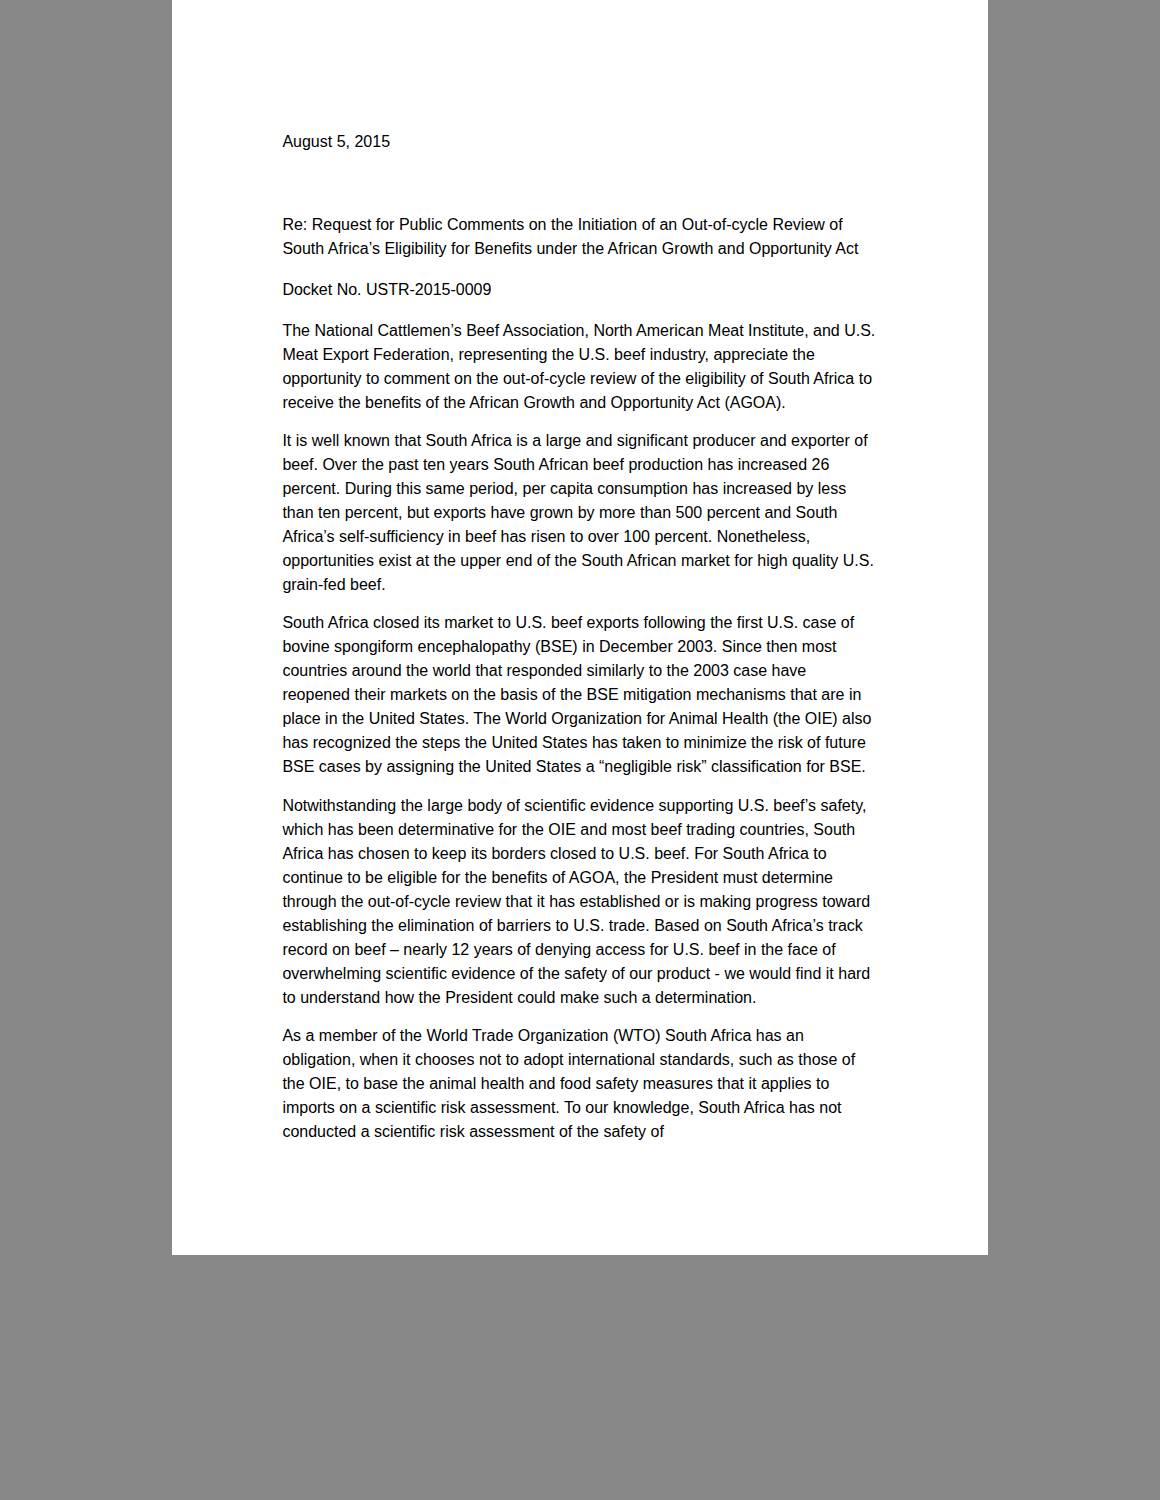August 5, 2015
Re: Request for Public Comments on the Initiation of an Out-of-cycle Review of South Africa’s Eligibility for Benefits under the African Growth and Opportunity Act
Docket No. USTR-2015-0009
The National Cattlemen’s Beef Association, North American Meat Institute, and U.S. Meat Export Federation, representing the U.S. beef industry, appreciate the opportunity to comment on the out-of-cycle review of the eligibility of South Africa to receive the benefits of the African Growth and Opportunity Act (AGOA).
It is well known that South Africa is a large and significant producer and exporter of beef. Over the past ten years South African beef production has increased 26 percent. During this same period, per capita consumption has increased by less than ten percent, but exports have grown by more than 500 percent and South Africa’s self-sufficiency in beef has risen to over 100 percent. Nonetheless, opportunities exist at the upper end of the South African market for high quality U.S. grain-fed beef.
South Africa closed its market to U.S. beef exports following the first U.S. case of bovine spongiform encephalopathy (BSE) in December 2003. Since then most countries around the world that responded similarly to the 2003 case have reopened their markets on the basis of the BSE mitigation mechanisms that are in place in the United States. The World Organization for Animal Health (the OIE) also has recognized the steps the United States has taken to minimize the risk of future BSE cases by assigning the United States a “negligible risk” classification for BSE.
Notwithstanding the large body of scientific evidence supporting U.S. beef’s safety, which has been determinative for the OIE and most beef trading countries, South Africa has chosen to keep its borders closed to U.S. beef. For South Africa to continue to be eligible for the benefits of AGOA, the President must determine through the out-of-cycle review that it has established or is making progress toward establishing the elimination of barriers to U.S. trade. Based on South Africa’s track record on beef – nearly 12 years of denying access for U.S. beef in the face of overwhelming scientific evidence of the safety of our product - we would find it hard to understand how the President could make such a determination.
As a member of the World Trade Organization (WTO) South Africa has an obligation, when it chooses not to adopt international standards, such as those of the OIE, to base the animal health and food safety measures that it applies to imports on a scientific risk assessment. To our knowledge, South Africa has not conducted a scientific risk assessment of the safety of